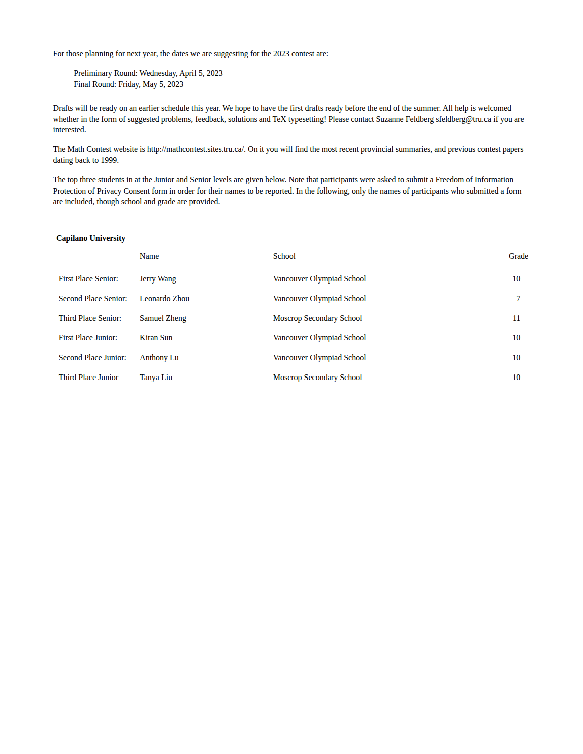For those planning for next year, the dates we are suggesting for the 2023 contest are:
Preliminary Round: Wednesday, April 5, 2023
Final Round: Friday, May 5, 2023
Drafts will be ready on an earlier schedule this year. We hope to have the first drafts ready before the end of the summer. All help is welcomed whether in the form of suggested problems, feedback, solutions and TeX typesetting! Please contact Suzanne Feldberg sfeldberg@tru.ca if you are interested.
The Math Contest website is http://mathcontest.sites.tru.ca/. On it you will find the most recent provincial summaries, and previous contest papers dating back to 1999.
The top three students in at the Junior and Senior levels are given below. Note that participants were asked to submit a Freedom of Information Protection of Privacy Consent form in order for their names to be reported. In the following, only the names of participants who submitted a form are included, though school and grade are provided.
Capilano University
| | Name | School | Grade |
| --- | --- | --- | --- |
| First Place Senior: | Jerry Wang | Vancouver Olympiad School | 10 |
| Second Place Senior: | Leonardo Zhou | Vancouver Olympiad School | 7 |
| Third Place Senior: | Samuel Zheng | Moscrop Secondary School | 11 |
| First Place Junior: | Kiran Sun | Vancouver Olympiad School | 10 |
| Second Place Junior: | Anthony Lu | Vancouver Olympiad School | 10 |
| Third Place Junior | Tanya Liu | Moscrop Secondary School | 10 |